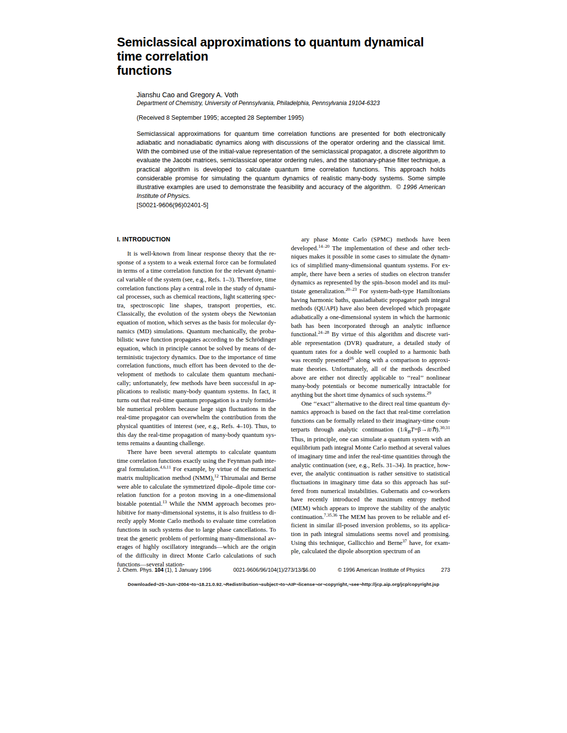Semiclassical approximations to quantum dynamical time correlation
functions
Jianshu Cao and Gregory A. Voth
Department of Chemistry, University of Pennsylvania, Philadelphia, Pennsylvania 19104-6323
(Received 8 September 1995; accepted 28 September 1995)
Semiclassical approximations for quantum time correlation functions are presented for both electronically adiabatic and nonadiabatic dynamics along with discussions of the operator ordering and the classical limit. With the combined use of the initial-value representation of the semiclassical propagator, a discrete algorithm to evaluate the Jacobi matrices, semiclassical operator ordering rules, and the stationary-phase filter technique, a practical algorithm is developed to calculate quantum time correlation functions. This approach holds considerable promise for simulating the quantum dynamics of realistic many-body systems. Some simple illustrative examples are used to demonstrate the feasibility and accuracy of the algorithm. © 1996 American Institute of Physics. [S0021-9606(96)02401-5]
I. INTRODUCTION
It is well-known from linear response theory that the response of a system to a weak external force can be formulated in terms of a time correlation function for the relevant dynamical variable of the system (see, e.g., Refs. 1–3). Therefore, time correlation functions play a central role in the study of dynamical processes, such as chemical reactions, light scattering spectra, spectroscopic line shapes, transport properties, etc. Classically, the evolution of the system obeys the Newtonian equation of motion, which serves as the basis for molecular dynamics (MD) simulations. Quantum mechanically, the probabilistic wave function propagates according to the Schrödinger equation, which in principle cannot be solved by means of deterministic trajectory dynamics. Due to the importance of time correlation functions, much effort has been devoted to the development of methods to calculate them quantum mechanically; unfortunately, few methods have been successful in applications to realistic many-body quantum systems. In fact, it turns out that real-time quantum propagation is a truly formidable numerical problem because large sign fluctuations in the real-time propagator can overwhelm the contribution from the physical quantities of interest (see, e.g., Refs. 4–10). Thus, to this day the real-time propagation of many-body quantum systems remains a daunting challenge.
There have been several attempts to calculate quantum time correlation functions exactly using the Feynman path integral formulation.4,6,11 For example, by virtue of the numerical matrix multiplication method (NMM),12 Thirumalai and Berne were able to calculate the symmetrized dipole–dipole time correlation function for a proton moving in a one-dimensional bistable potential.13 While the NMM approach becomes prohibitive for many-dimensional systems, it is also fruitless to directly apply Monte Carlo methods to evaluate time correlation functions in such systems due to large phase cancellations. To treat the generic problem of performing many-dimensional averages of highly oscillatory integrands—which are the origin of the difficulty in direct Monte Carlo calculations of such functions—several station-
ary phase Monte Carlo (SPMC) methods have been developed.14–20 The implementation of these and other techniques makes it possible in some cases to simulate the dynamics of simplified many-dimensional quantum systems. For example, there have been a series of studies on electron transfer dynamics as represented by the spin–boson model and its multistate generalization.20–23 For system-bath-type Hamiltonians having harmonic baths, quasiadiabatic propagator path integral methods (QUAPI) have also been developed which propagate adiabatically a one-dimensional system in which the harmonic bath has been incorporated through an analytic influence functional.24–28 By virtue of this algorithm and discrete variable representation (DVR) quadrature, a detailed study of quantum rates for a double well coupled to a harmonic bath was recently presented26 along with a comparison to approximate theories. Unfortunately, all of the methods described above are either not directly applicable to ‘‘real’’ nonlinear many-body potentials or become numerically intractable for anything but the short time dynamics of such systems.29
One ‘‘exact’’ alternative to the direct real time quantum dynamics approach is based on the fact that real-time correlation functions can be formally related to their imaginary-time counterparts through analytic continuation (1/kBT=β→it/ℏ).30,31 Thus, in principle, one can simulate a quantum system with an equilibrium path integral Monte Carlo method at several values of imaginary time and infer the real-time quantities through the analytic continuation (see, e.g., Refs. 31–34). In practice, however, the analytic continuation is rather sensitive to statistical fluctuations in imaginary time data so this approach has suffered from numerical instabilities. Gubernatis and co-workers have recently introduced the maximum entropy method (MEM) which appears to improve the stability of the analytic continuation.7,35,36 The MEM has proven to be reliable and efficient in similar ill-posed inversion problems, so its application in path integral simulations seems novel and promising. Using this technique, Gallicchio and Berne37 have, for example, calculated the dipole absorption spectrum of an
J. Chem. Phys. 104 (1), 1 January 1996
0021-9606/96/104(1)/273/13/$6.00
© 1996 American Institute of Physics273
Downloaded¬25¬Jun¬2004¬to¬18.21.0.92.¬Redistribution¬subject¬to¬AIP¬license¬or¬copyright,¬see¬http://jcp.aip.org/jcp/copyright.jsp